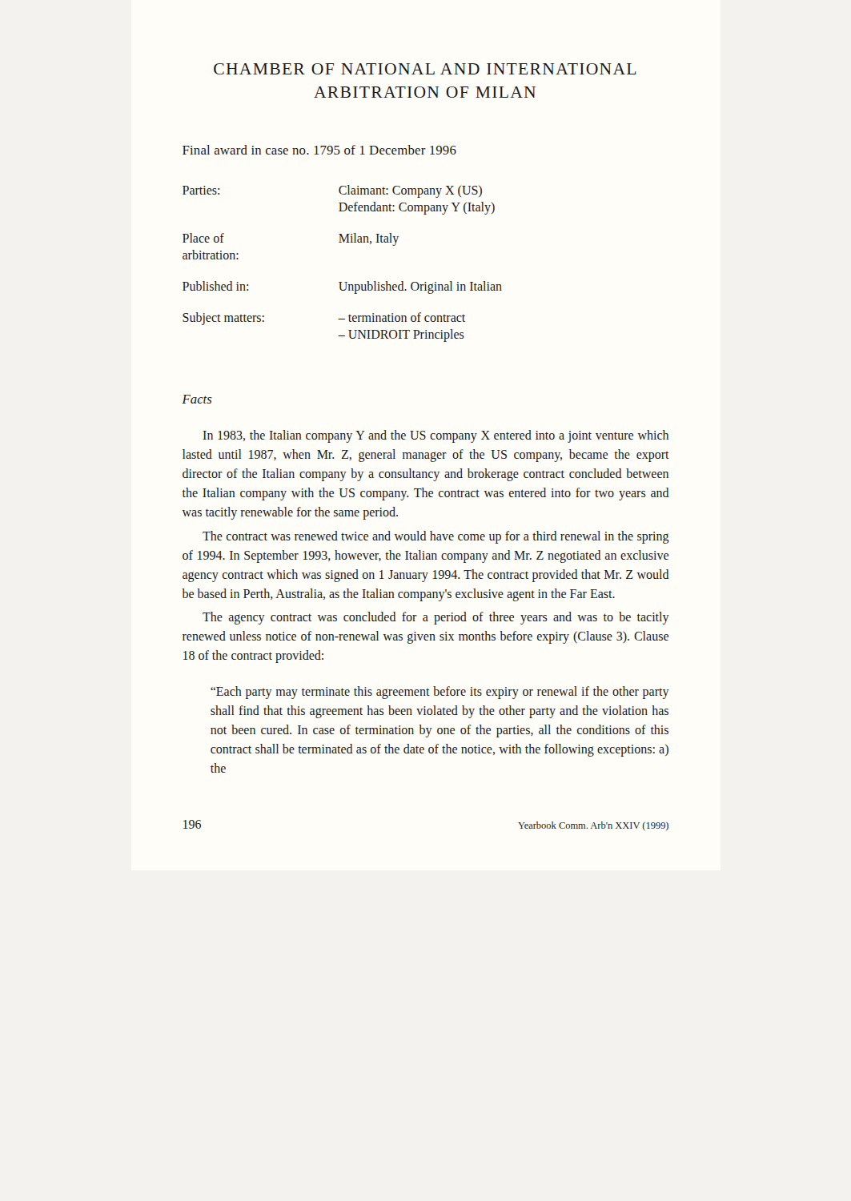Chamber of National and International
Arbitration of Milan
Final award in case no. 1795 of 1 December 1996
| Parties: | Claimant: Company X (US) Defendant: Company Y (Italy) |
| Place of arbitration: | Milan, Italy |
| Published in: | Unpublished. Original in Italian |
| Subject matters: | – termination of contract – UNIDROIT Principles |
Facts
In 1983, the Italian company Y and the US company X entered into a joint venture which lasted until 1987, when Mr. Z, general manager of the US company, became the export director of the Italian company by a consultancy and brokerage contract concluded between the Italian company with the US company. The contract was entered into for two years and was tacitly renewable for the same period.
The contract was renewed twice and would have come up for a third renewal in the spring of 1994. In September 1993, however, the Italian company and Mr. Z negotiated an exclusive agency contract which was signed on 1 January 1994. The contract provided that Mr. Z would be based in Perth, Australia, as the Italian company's exclusive agent in the Far East.
The agency contract was concluded for a period of three years and was to be tacitly renewed unless notice of non-renewal was given six months before expiry (Clause 3). Clause 18 of the contract provided:
“Each party may terminate this agreement before its expiry or renewal if the other party shall find that this agreement has been violated by the other party and the violation has not been cured. In case of termination by one of the parties, all the conditions of this contract shall be terminated as of the date of the notice, with the following exceptions: a) the
196 Yearbook Comm. Arb'n XXIV (1999)